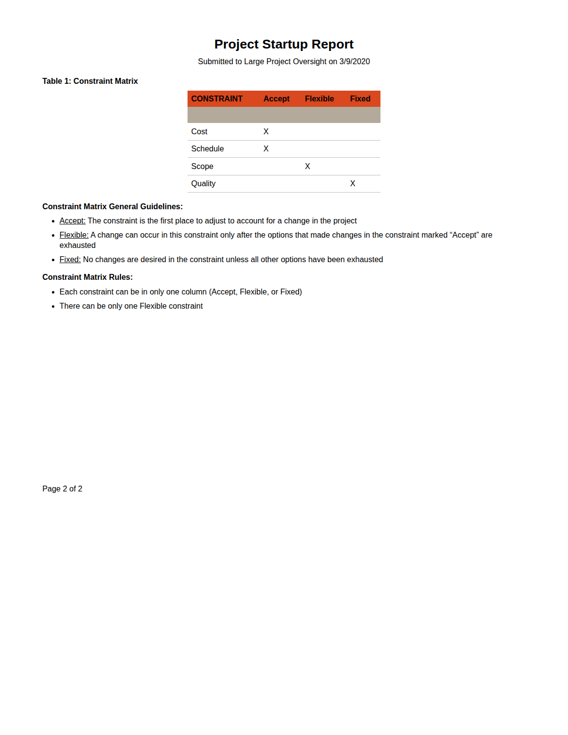Project Startup Report
Submitted to Large Project Oversight on 3/9/2020
Table 1: Constraint Matrix
| CONSTRAINT | Accept | Flexible | Fixed |
| --- | --- | --- | --- |
| Cost | X | | |
| Schedule | X | | |
| Scope | | X | |
| Quality | | | X |
Constraint Matrix General Guidelines:
Accept: The constraint is the first place to adjust to account for a change in the project
Flexible: A change can occur in this constraint only after the options that made changes in the constraint marked “Accept” are exhausted
Fixed: No changes are desired in the constraint unless all other options have been exhausted
Constraint Matrix Rules:
Each constraint can be in only one column (Accept, Flexible, or Fixed)
There can be only one Flexible constraint
Page 2 of 2